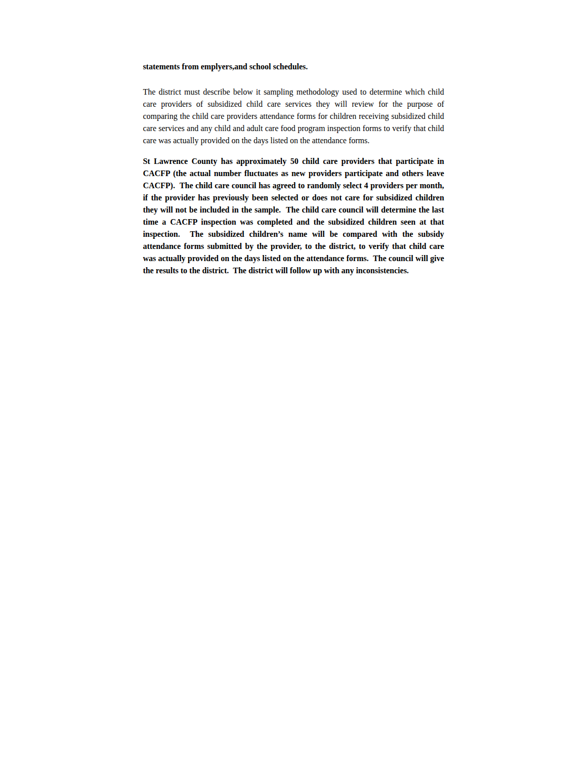statements from emplyers,and school schedules.
The district must describe below it sampling methodology used to determine which child care providers of subsidized child care services they will review for the purpose of comparing the child care providers attendance forms for children receiving subsidized child care services and any child and adult care food program inspection forms to verify that child care was actually provided on the days listed on the attendance forms.
St Lawrence County has approximately 50 child care providers that participate in CACFP (the actual number fluctuates as new providers participate and others leave CACFP). The child care council has agreed to randomly select 4 providers per month, if the provider has previously been selected or does not care for subsidized children they will not be included in the sample. The child care council will determine the last time a CACFP inspection was completed and the subsidized children seen at that inspection. The subsidized children’s name will be compared with the subsidy attendance forms submitted by the provider, to the district, to verify that child care was actually provided on the days listed on the attendance forms. The council will give the results to the district. The district will follow up with any inconsistencies.